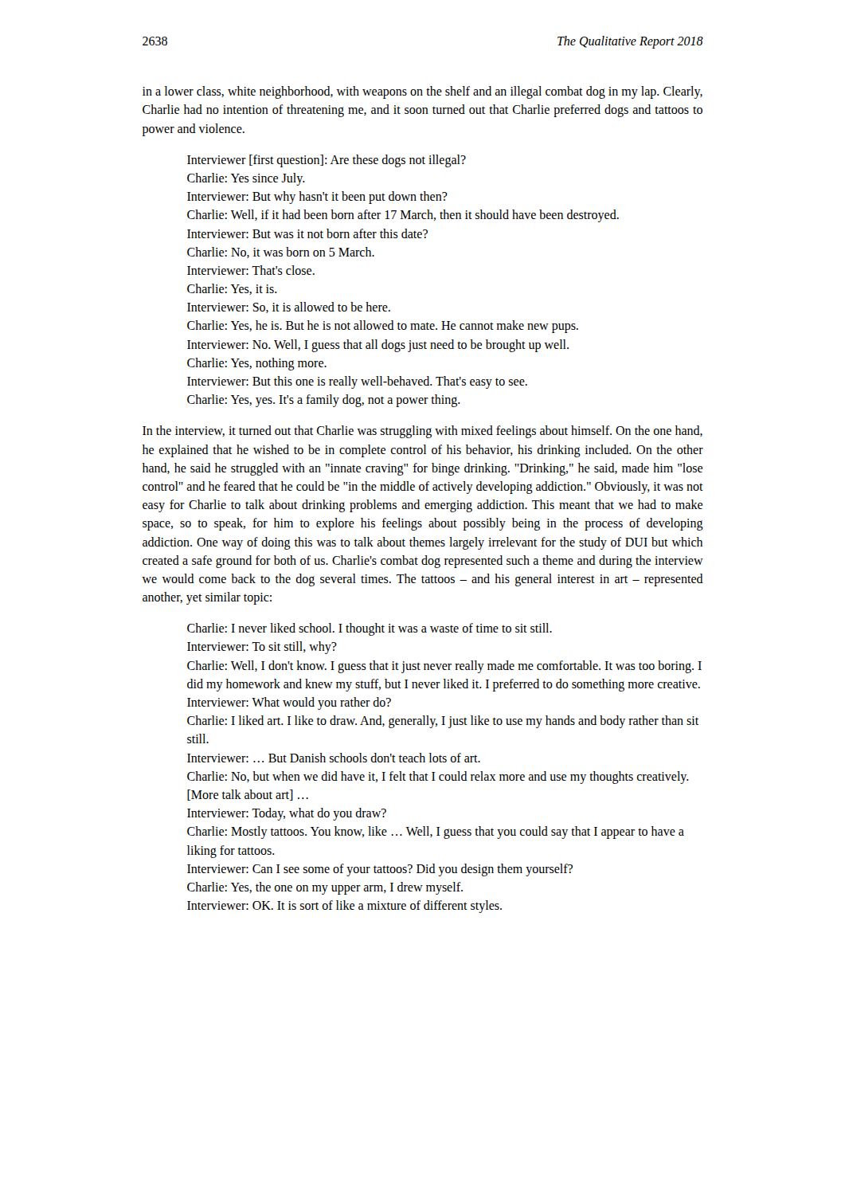2638 The Qualitative Report 2018
in a lower class, white neighborhood, with weapons on the shelf and an illegal combat dog in my lap. Clearly, Charlie had no intention of threatening me, and it soon turned out that Charlie preferred dogs and tattoos to power and violence.
Interviewer [first question]: Are these dogs not illegal?
Charlie: Yes since July.
Interviewer: But why hasn't it been put down then?
Charlie: Well, if it had been born after 17 March, then it should have been destroyed.
Interviewer: But was it not born after this date?
Charlie: No, it was born on 5 March.
Interviewer: That's close.
Charlie: Yes, it is.
Interviewer: So, it is allowed to be here.
Charlie: Yes, he is. But he is not allowed to mate. He cannot make new pups.
Interviewer: No. Well, I guess that all dogs just need to be brought up well.
Charlie: Yes, nothing more.
Interviewer: But this one is really well-behaved. That's easy to see.
Charlie: Yes, yes. It's a family dog, not a power thing.
In the interview, it turned out that Charlie was struggling with mixed feelings about himself. On the one hand, he explained that he wished to be in complete control of his behavior, his drinking included. On the other hand, he said he struggled with an "innate craving" for binge drinking. "Drinking," he said, made him "lose control" and he feared that he could be "in the middle of actively developing addiction." Obviously, it was not easy for Charlie to talk about drinking problems and emerging addiction. This meant that we had to make space, so to speak, for him to explore his feelings about possibly being in the process of developing addiction. One way of doing this was to talk about themes largely irrelevant for the study of DUI but which created a safe ground for both of us. Charlie's combat dog represented such a theme and during the interview we would come back to the dog several times. The tattoos – and his general interest in art – represented another, yet similar topic:
Charlie: I never liked school. I thought it was a waste of time to sit still.
Interviewer: To sit still, why?
Charlie: Well, I don't know. I guess that it just never really made me comfortable. It was too boring. I did my homework and knew my stuff, but I never liked it. I preferred to do something more creative.
Interviewer: What would you rather do?
Charlie: I liked art. I like to draw. And, generally, I just like to use my hands and body rather than sit still.
Interviewer: … But Danish schools don't teach lots of art.
Charlie: No, but when we did have it, I felt that I could relax more and use my thoughts creatively. [More talk about art] …
Interviewer: Today, what do you draw?
Charlie: Mostly tattoos. You know, like … Well, I guess that you could say that I appear to have a liking for tattoos.
Interviewer: Can I see some of your tattoos? Did you design them yourself?
Charlie: Yes, the one on my upper arm, I drew myself.
Interviewer: OK. It is sort of like a mixture of different styles.